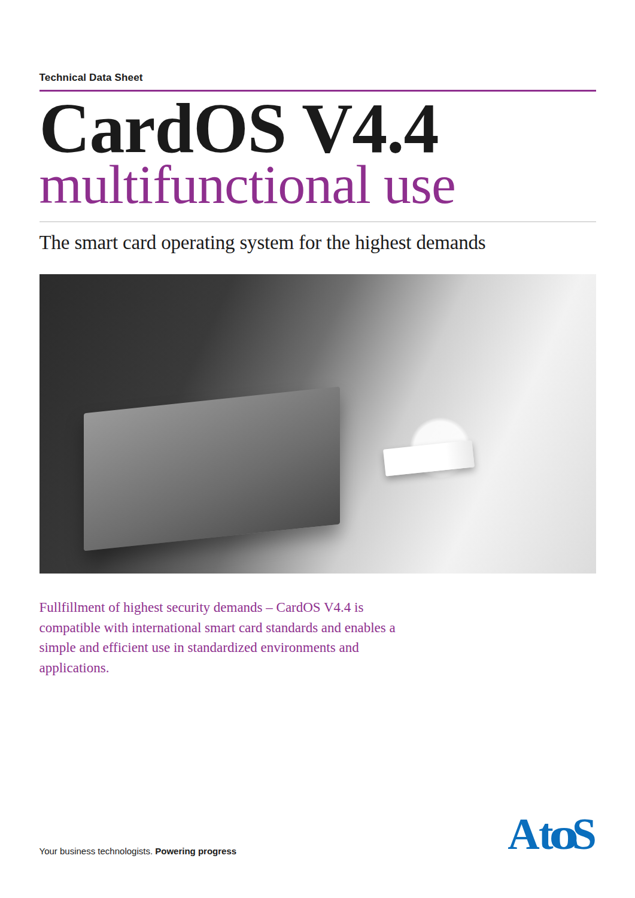Technical Data Sheet
CardOS V4.4 multifunctional use
The smart card operating system for the highest demands
Fullfillment of highest security demands – CardOS V4.4 is compatible with international smart card standards and enables a simple and efficient use in standardized environments and applications.
Your business technologists. Powering progress
Ato S